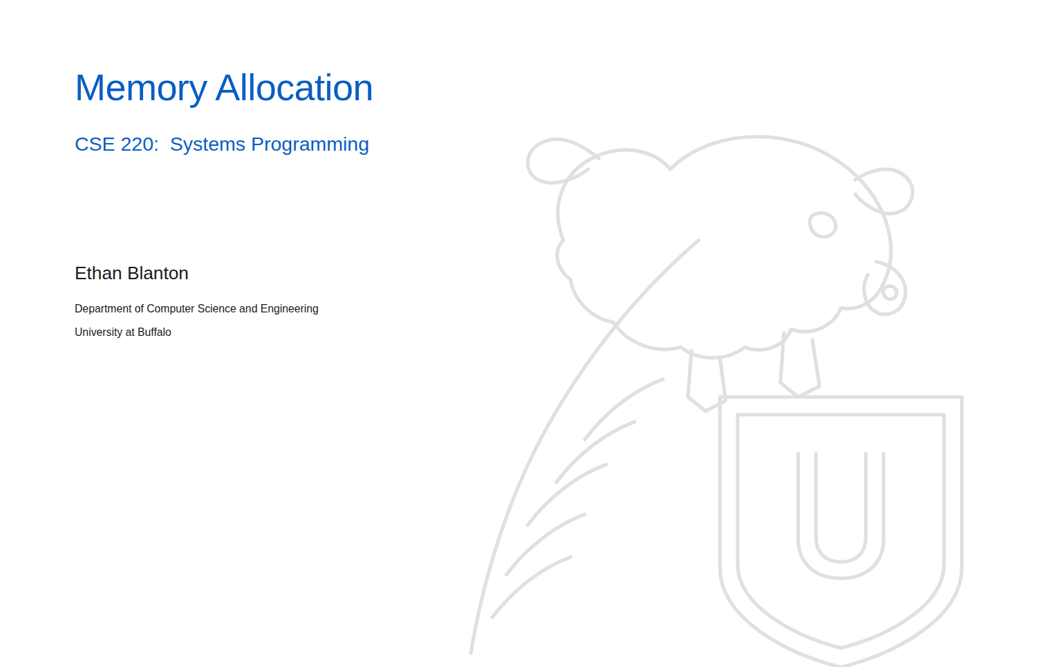Memory Allocation
CSE 220: Systems Programming
Ethan Blanton
Department of Computer Science and Engineering
University at Buffalo